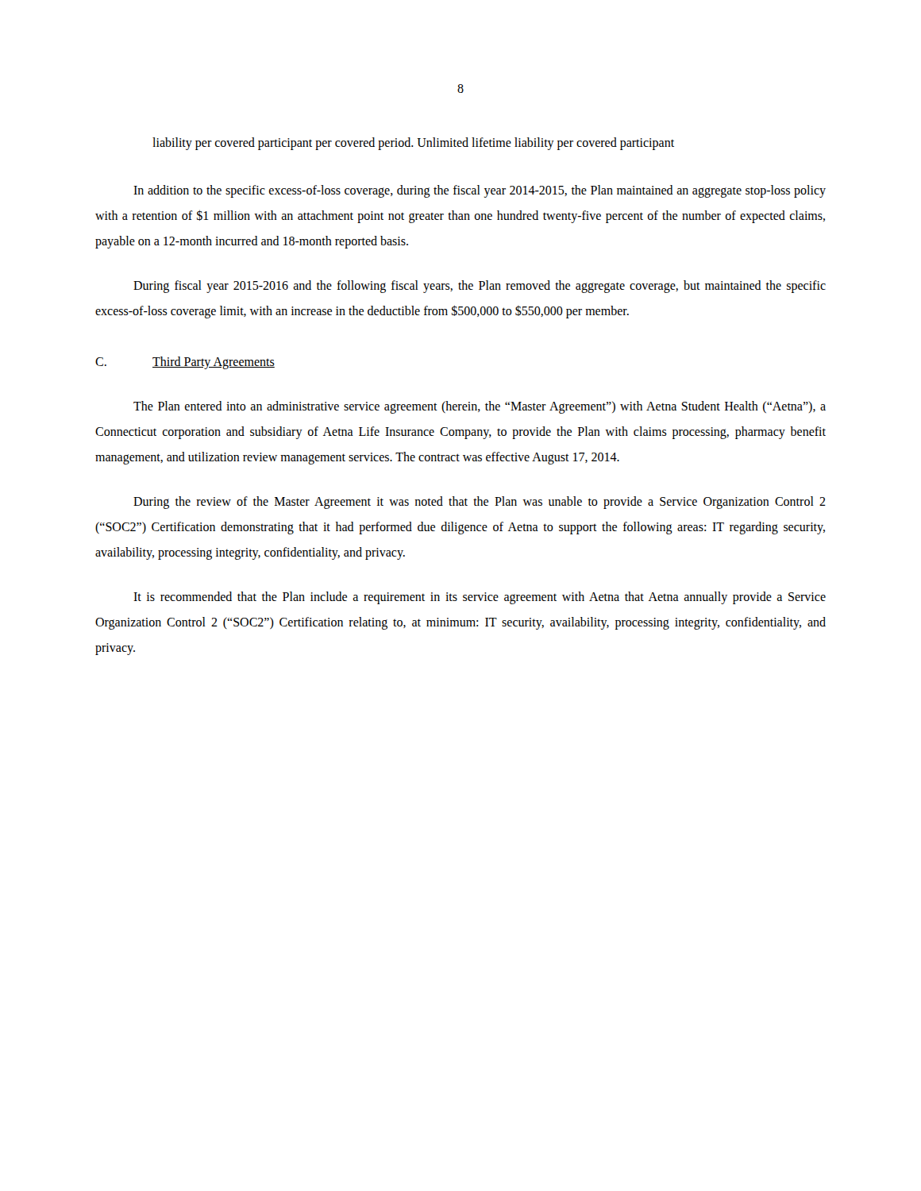8
liability per covered participant per covered period. Unlimited lifetime liability per covered participant
In addition to the specific excess-of-loss coverage, during the fiscal year 2014-2015, the Plan maintained an aggregate stop-loss policy with a retention of $1 million with an attachment point not greater than one hundred twenty-five percent of the number of expected claims, payable on a 12-month incurred and 18-month reported basis.
During fiscal year 2015-2016 and the following fiscal years, the Plan removed the aggregate coverage, but maintained the specific excess-of-loss coverage limit, with an increase in the deductible from $500,000 to $550,000 per member.
C. Third Party Agreements
The Plan entered into an administrative service agreement (herein, the “Master Agreement”) with Aetna Student Health (“Aetna”), a Connecticut corporation and subsidiary of Aetna Life Insurance Company, to provide the Plan with claims processing, pharmacy benefit management, and utilization review management services. The contract was effective August 17, 2014.
During the review of the Master Agreement it was noted that the Plan was unable to provide a Service Organization Control 2 (“SOC2”) Certification demonstrating that it had performed due diligence of Aetna to support the following areas: IT regarding security, availability, processing integrity, confidentiality, and privacy.
It is recommended that the Plan include a requirement in its service agreement with Aetna that Aetna annually provide a Service Organization Control 2 (“SOC2”) Certification relating to, at minimum: IT security, availability, processing integrity, confidentiality, and privacy.